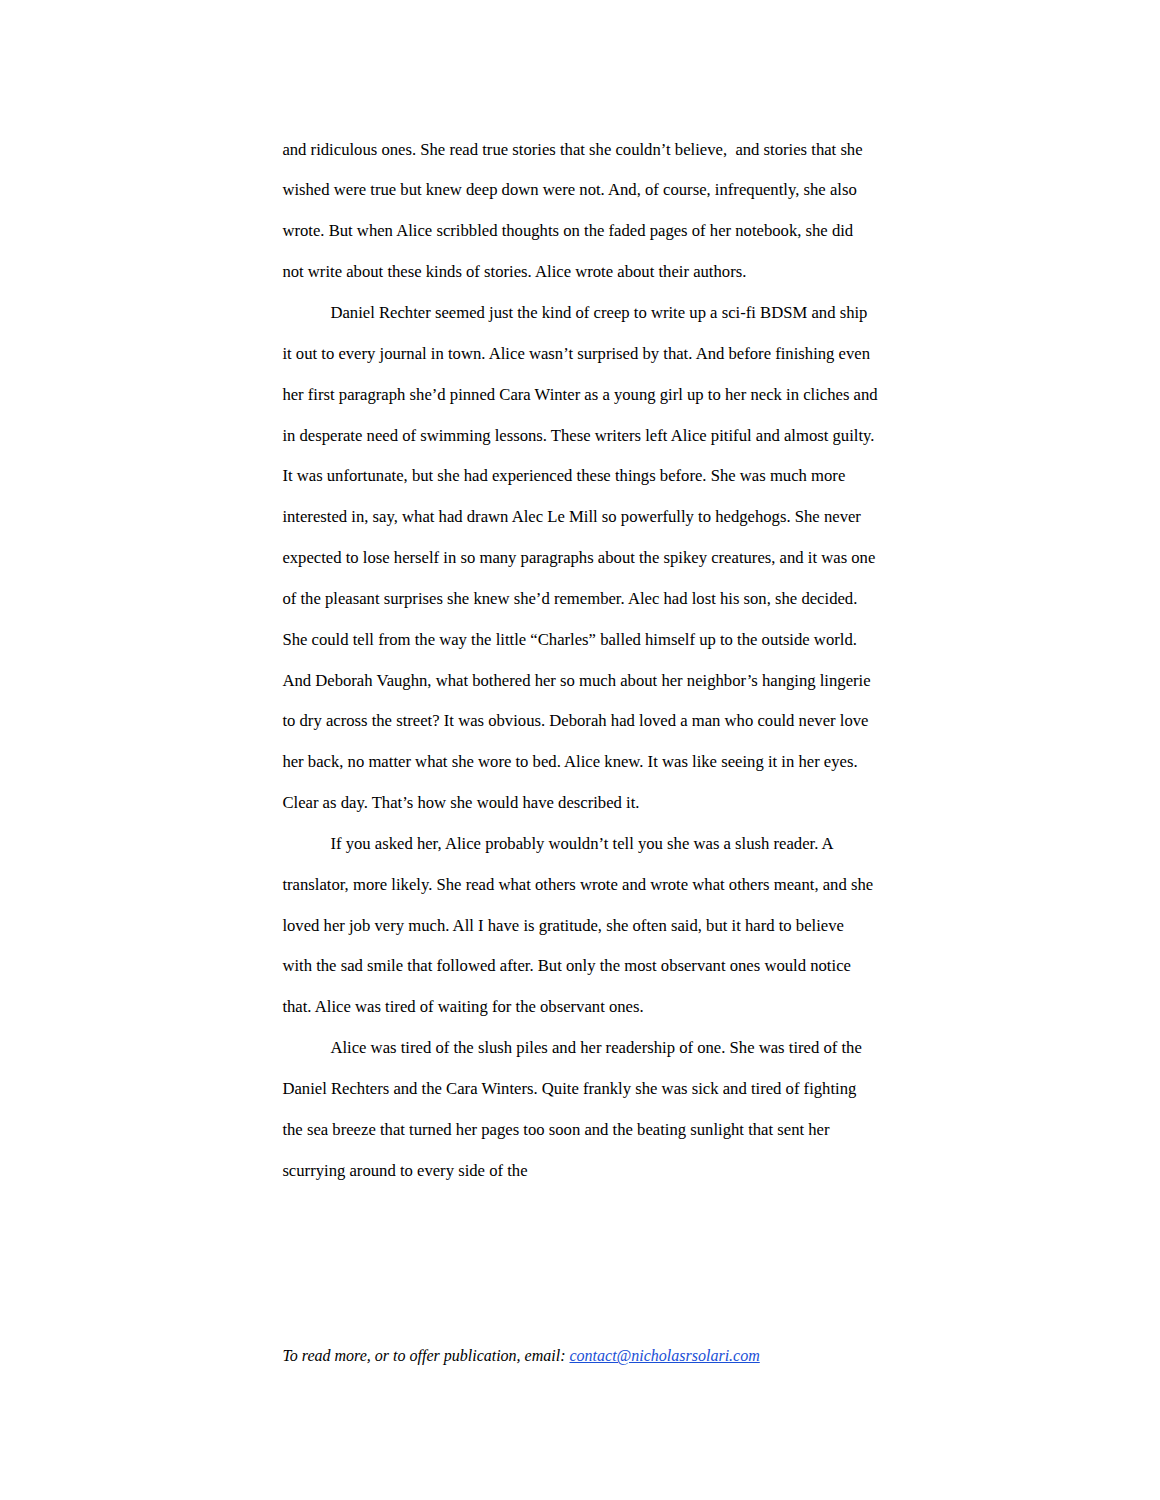and ridiculous ones. She read true stories that she couldn’t believe, and stories that she wished were true but knew deep down were not. And, of course, infrequently, she also wrote. But when Alice scribbled thoughts on the faded pages of her notebook, she did not write about these kinds of stories. Alice wrote about their authors.
Daniel Rechter seemed just the kind of creep to write up a sci-fi BDSM and ship it out to every journal in town. Alice wasn’t surprised by that. And before finishing even her first paragraph she’d pinned Cara Winter as a young girl up to her neck in cliches and in desperate need of swimming lessons. These writers left Alice pitiful and almost guilty. It was unfortunate, but she had experienced these things before. She was much more interested in, say, what had drawn Alec Le Mill so powerfully to hedgehogs. She never expected to lose herself in so many paragraphs about the spikey creatures, and it was one of the pleasant surprises she knew she’d remember. Alec had lost his son, she decided. She could tell from the way the little “Charles” balled himself up to the outside world. And Deborah Vaughn, what bothered her so much about her neighbor’s hanging lingerie to dry across the street? It was obvious. Deborah had loved a man who could never love her back, no matter what she wore to bed. Alice knew. It was like seeing it in her eyes. Clear as day. That’s how she would have described it.
If you asked her, Alice probably wouldn’t tell you she was a slush reader. A translator, more likely. She read what others wrote and wrote what others meant, and she loved her job very much. All I have is gratitude, she often said, but it hard to believe with the sad smile that followed after. But only the most observant ones would notice that. Alice was tired of waiting for the observant ones.
Alice was tired of the slush piles and her readership of one. She was tired of the Daniel Rechters and the Cara Winters. Quite frankly she was sick and tired of fighting the sea breeze that turned her pages too soon and the beating sunlight that sent her scurrying around to every side of the
To read more, or to offer publication, email: contact@nicholasrsolari.com